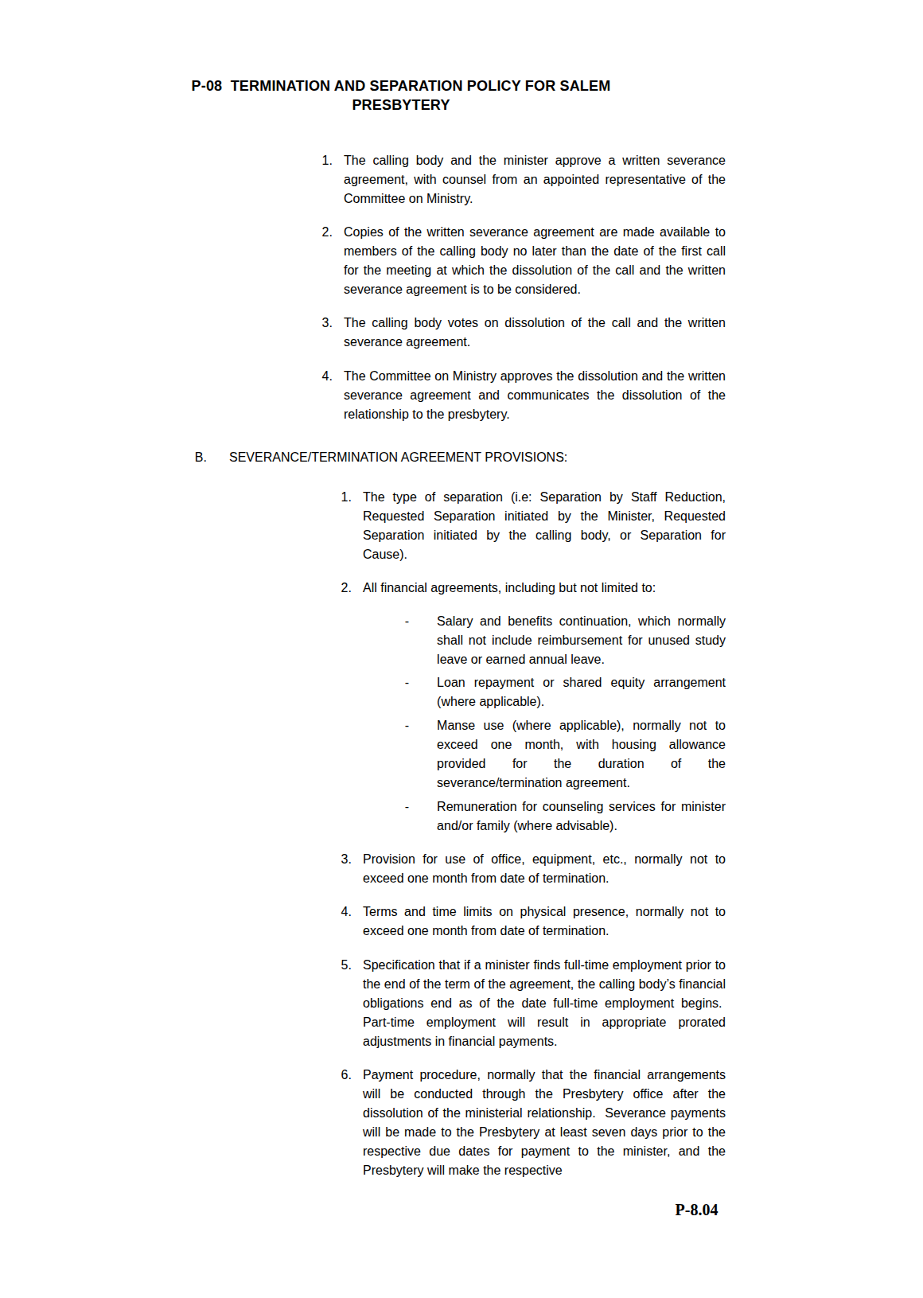P-08 TERMINATION AND SEPARATION POLICY FOR SALEM
PRESBYTERY
The calling body and the minister approve a written severance agreement, with counsel from an appointed representative of the Committee on Ministry.
Copies of the written severance agreement are made available to members of the calling body no later than the date of the first call for the meeting at which the dissolution of the call and the written severance agreement is to be considered.
The calling body votes on dissolution of the call and the written severance agreement.
The Committee on Ministry approves the dissolution and the written severance agreement and communicates the dissolution of the relationship to the presbytery.
B. SEVERANCE/TERMINATION AGREEMENT PROVISIONS:
The type of separation (i.e: Separation by Staff Reduction, Requested Separation initiated by the Minister, Requested Separation initiated by the calling body, or Separation for Cause).
All financial agreements, including but not limited to:
Salary and benefits continuation, which normally shall not include reimbursement for unused study leave or earned annual leave.
Loan repayment or shared equity arrangement (where applicable).
Manse use (where applicable), normally not to exceed one month, with housing allowance provided for the duration of the severance/termination agreement.
Remuneration for counseling services for minister and/or family (where advisable).
Provision for use of office, equipment, etc., normally not to exceed one month from date of termination.
Terms and time limits on physical presence, normally not to exceed one month from date of termination.
Specification that if a minister finds full-time employment prior to the end of the term of the agreement, the calling body’s financial obligations end as of the date full-time employment begins. Part-time employment will result in appropriate prorated adjustments in financial payments.
Payment procedure, normally that the financial arrangements will be conducted through the Presbytery office after the dissolution of the ministerial relationship. Severance payments will be made to the Presbytery at least seven days prior to the respective due dates for payment to the minister, and the Presbytery will make the respective
P-8.04